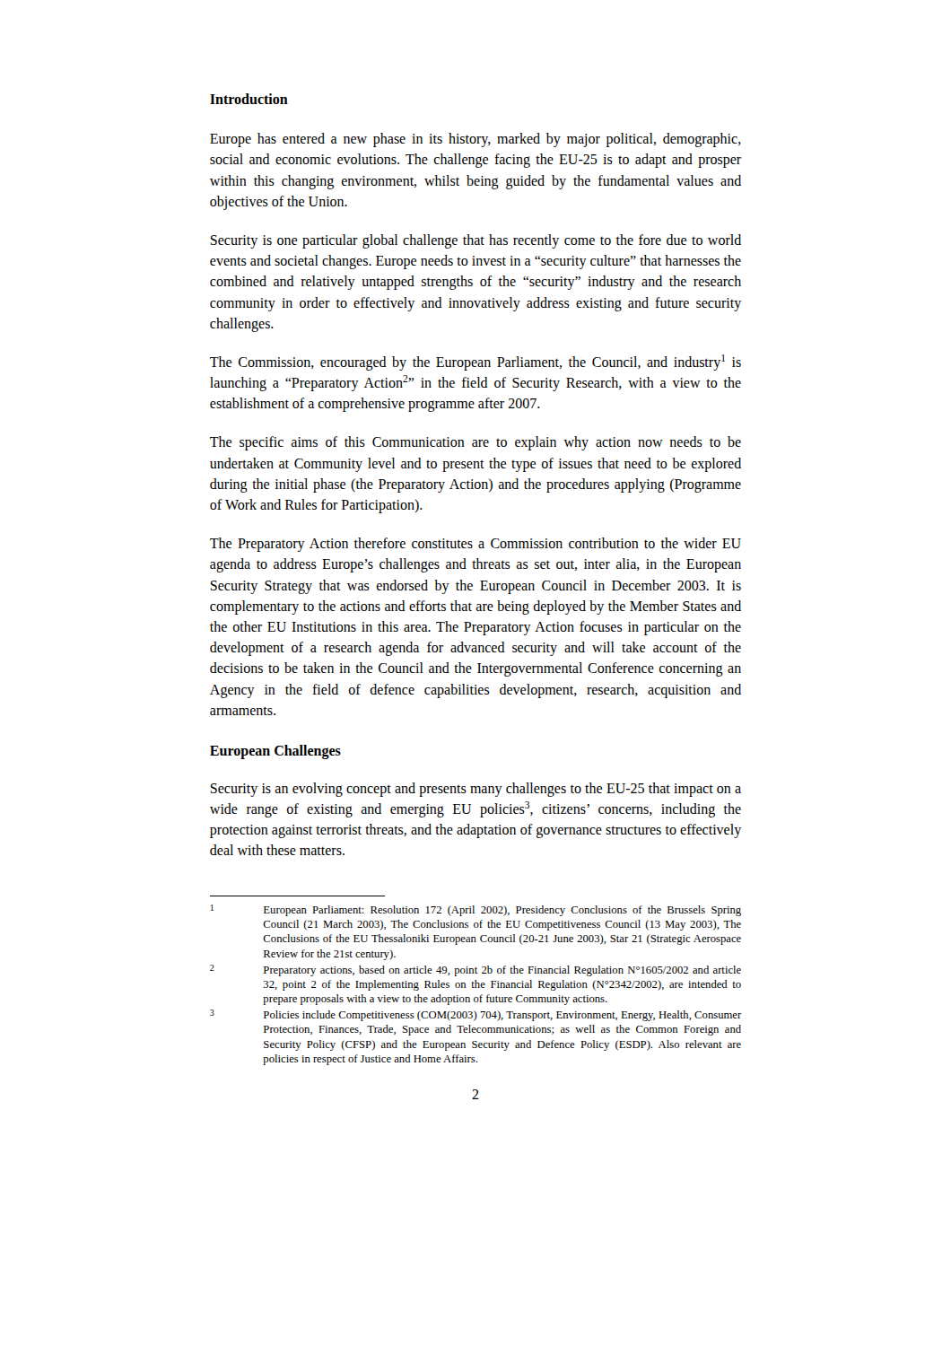Introduction
Europe has entered a new phase in its history, marked by major political, demographic, social and economic evolutions. The challenge facing the EU-25 is to adapt and prosper within this changing environment, whilst being guided by the fundamental values and objectives of the Union.
Security is one particular global challenge that has recently come to the fore due to world events and societal changes. Europe needs to invest in a “security culture” that harnesses the combined and relatively untapped strengths of the “security” industry and the research community in order to effectively and innovatively address existing and future security challenges.
The Commission, encouraged by the European Parliament, the Council, and industry1 is launching a “Preparatory Action2” in the field of Security Research, with a view to the establishment of a comprehensive programme after 2007.
The specific aims of this Communication are to explain why action now needs to be undertaken at Community level and to present the type of issues that need to be explored during the initial phase (the Preparatory Action) and the procedures applying (Programme of Work and Rules for Participation).
The Preparatory Action therefore constitutes a Commission contribution to the wider EU agenda to address Europe’s challenges and threats as set out, inter alia, in the European Security Strategy that was endorsed by the European Council in December 2003. It is complementary to the actions and efforts that are being deployed by the Member States and the other EU Institutions in this area. The Preparatory Action focuses in particular on the development of a research agenda for advanced security and will take account of the decisions to be taken in the Council and the Intergovernmental Conference concerning an Agency in the field of defence capabilities development, research, acquisition and armaments.
European Challenges
Security is an evolving concept and presents many challenges to the EU-25 that impact on a wide range of existing and emerging EU policies3, citizens’ concerns, including the protection against terrorist threats, and the adaptation of governance structures to effectively deal with these matters.
1
European Parliament: Resolution 172 (April 2002), Presidency Conclusions of the Brussels Spring Council (21 March 2003), The Conclusions of the EU Competitiveness Council (13 May 2003), The Conclusions of the EU Thessaloniki European Council (20-21 June 2003), Star 21 (Strategic Aerospace Review for the 21st century).
2
Preparatory actions, based on article 49, point 2b of the Financial Regulation N°1605/2002 and article 32, point 2 of the Implementing Rules on the Financial Regulation (N°2342/2002), are intended to prepare proposals with a view to the adoption of future Community actions.
3
Policies include Competitiveness (COM(2003) 704), Transport, Environment, Energy, Health, Consumer Protection, Finances, Trade, Space and Telecommunications; as well as the Common Foreign and Security Policy (CFSP) and the European Security and Defence Policy (ESDP). Also relevant are policies in respect of Justice and Home Affairs.
2